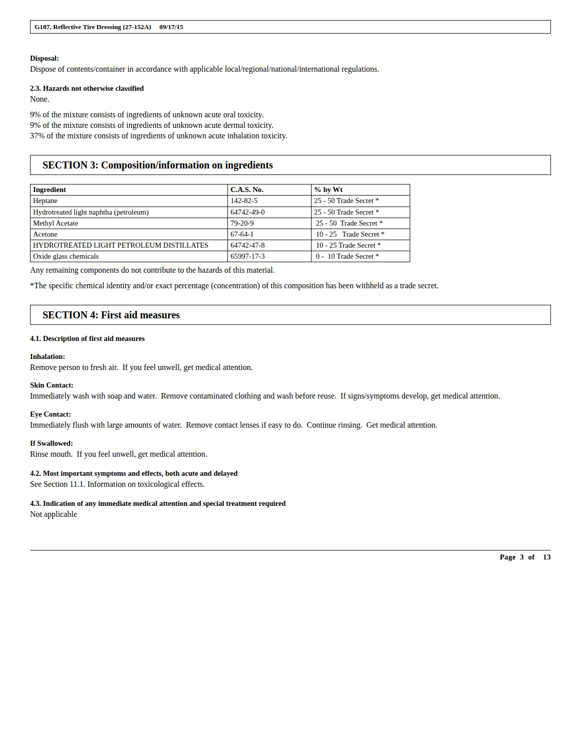G187, Reflective Tire Dressing (27-152A) 09/17/15
Disposal:
Dispose of contents/container in accordance with applicable local/regional/national/international regulations.
2.3. Hazards not otherwise classified
None.
9% of the mixture consists of ingredients of unknown acute oral toxicity.
9% of the mixture consists of ingredients of unknown acute dermal toxicity.
37% of the mixture consists of ingredients of unknown acute inhalation toxicity.
SECTION 3: Composition/information on ingredients
| Ingredient | C.A.S. No. | % by Wt |
| --- | --- | --- |
| Heptane | 142-82-5 | 25 - 50 Trade Secret * |
| Hydrotreated light naphtha (petroleum) | 64742-49-0 | 25 - 50 Trade Secret * |
| Methyl Acetate | 79-20-9 | 25 - 50 Trade Secret * |
| Acetone | 67-64-1 | 10 - 25 Trade Secret * |
| HYDROTREATED LIGHT PETROLEUM DISTILLATES | 64742-47-8 | 10 - 25 Trade Secret * |
| Oxide glass chemicals | 65997-17-3 | 0 - 10 Trade Secret * |
Any remaining components do not contribute to the hazards of this material.
*The specific chemical identity and/or exact percentage (concentration) of this composition has been withheld as a trade secret.
SECTION 4: First aid measures
4.1. Description of first aid measures
Inhalation:
Remove person to fresh air. If you feel unwell, get medical attention.
Skin Contact:
Immediately wash with soap and water. Remove contaminated clothing and wash before reuse. If signs/symptoms develop, get medical attention.
Eye Contact:
Immediately flush with large amounts of water. Remove contact lenses if easy to do. Continue rinsing. Get medical attention.
If Swallowed:
Rinse mouth. If you feel unwell, get medical attention.
4.2. Most important symptoms and effects, both acute and delayed
See Section 11.1. Information on toxicological effects.
4.3. Indication of any immediate medical attention and special treatment required
Not applicable
Page 3 of 13